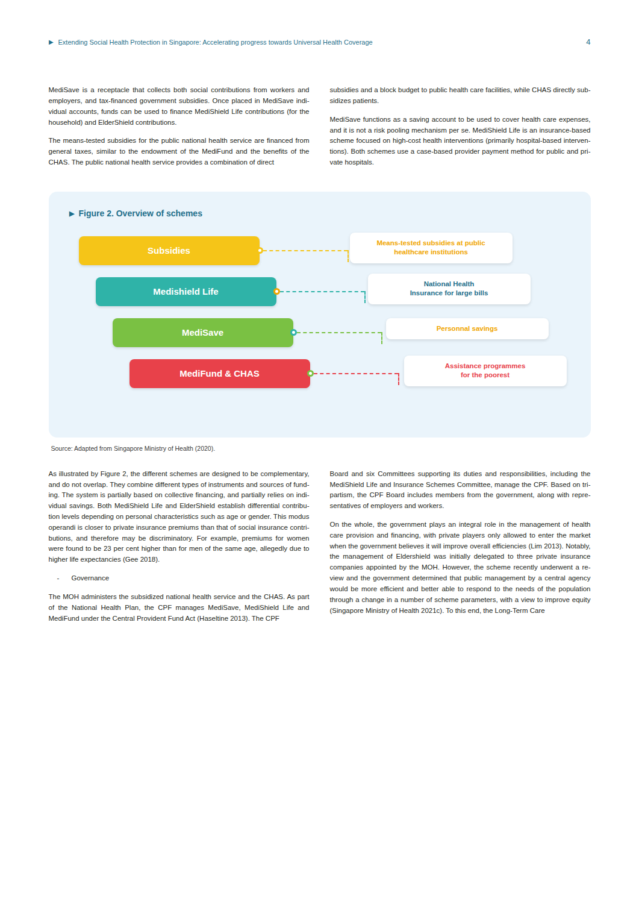▶Extending Social Health Protection in Singapore: Accelerating progress towards Universal Health Coverage
4
MediSave is a receptacle that collects both social contributions from workers and employers, and tax-financed government subsidies. Once placed in MediSave individual accounts, funds can be used to finance MediShield Life contributions (for the household) and ElderShield contributions.
The means-tested subsidies for the public national health service are financed from general taxes, similar to the endowment of the MediFund and the benefits of the CHAS. The public national health service provides a combination of direct
subsidies and a block budget to public health care facilities, while CHAS directly subsidizes patients.
MediSave functions as a saving account to be used to cover health care expenses, and it is not a risk pooling mechanism per se. MediShield Life is an insurance-based scheme focused on high-cost health interventions (primarily hospital-based interventions). Both schemes use a case-based provider payment method for public and private hospitals.
▶Figure 2. Overview of schemes
Subsidies
Medishield Life
MediSave
MediFund & CHAS
Means-tested subsidies at public
healthcare institutions
National Health
Insurance for large bills
Personnal savings
Assistance programmes
for the poorest
Source: Adapted from Singapore Ministry of Health (2020).
As illustrated by Figure 2, the different schemes are designed to be complementary, and do not overlap. They combine different types of instruments and sources of funding. The system is partially based on collective financing, and partially relies on individual savings. Both MediShield Life and ElderShield establish differential contribution levels depending on personal characteristics such as age or gender. This modus operandi is closer to private insurance premiums than that of social insurance contributions, and therefore may be discriminatory. For example, premiums for women were found to be 23 per cent higher than for men of the same age, allegedly due to higher life expectancies (Gee 2018).
-Governance
The MOH administers the subsidized national health service and the CHAS. As part of the National Health Plan, the CPF manages MediSave, MediShield Life and MediFund under the Central Provident Fund Act (Haseltine 2013). The CPF
Board and six Committees supporting its duties and responsibilities, including the MediShield Life and Insurance Schemes Committee, manage the CPF. Based on tripartism, the CPF Board includes members from the government, along with representatives of employers and workers.
On the whole, the government plays an integral role in the management of health care provision and financing, with private players only allowed to enter the market when the government believes it will improve overall efficiencies (Lim 2013). Notably, the management of Eldershield was initially delegated to three private insurance companies appointed by the MOH. However, the scheme recently underwent a review and the government determined that public management by a central agency would be more efficient and better able to respond to the needs of the population through a change in a number of scheme parameters, with a view to improve equity (Singapore Ministry of Health 2021c). To this end, the Long-Term Care